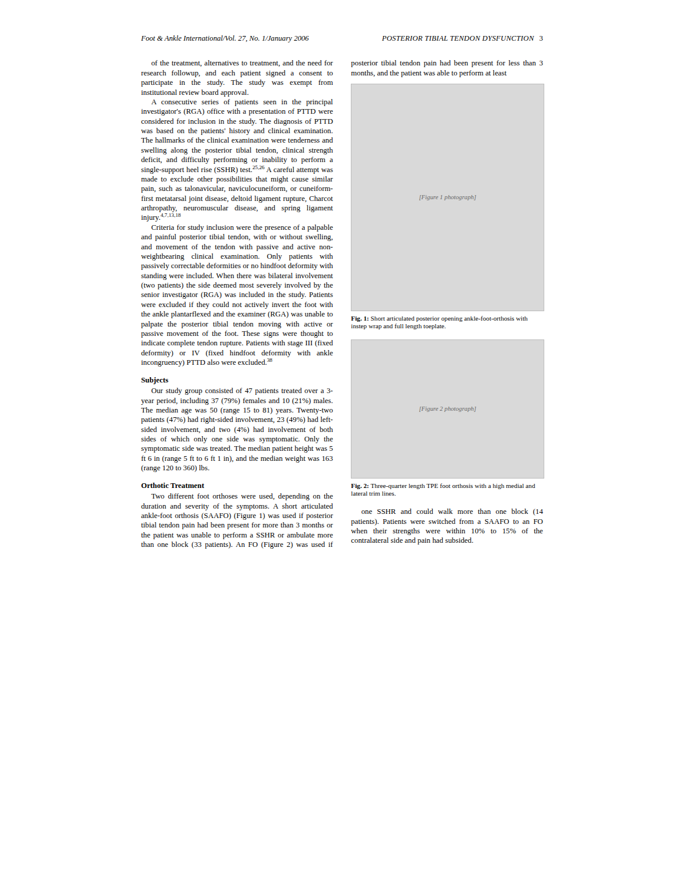Foot & Ankle International/Vol. 27, No. 1/January 2006
POSTERIOR TIBIAL TENDON DYSFUNCTION
3
of the treatment, alternatives to treatment, and the need for research followup, and each patient signed a consent to participate in the study. The study was exempt from institutional review board approval.
A consecutive series of patients seen in the principal investigator's (RGA) office with a presentation of PTTD were considered for inclusion in the study. The diagnosis of PTTD was based on the patients' history and clinical examination. The hallmarks of the clinical examination were tenderness and swelling along the posterior tibial tendon, clinical strength deficit, and difficulty performing or inability to perform a single-support heel rise (SSHR) test.25,26 A careful attempt was made to exclude other possibilities that might cause similar pain, such as talonavicular, naviculocuneiform, or cuneiform-first metatarsal joint disease, deltoid ligament rupture, Charcot arthropathy, neuromuscular disease, and spring ligament injury.4,7,13,18
Criteria for study inclusion were the presence of a palpable and painful posterior tibial tendon, with or without swelling, and movement of the tendon with passive and active non-weightbearing clinical examination. Only patients with passively correctable deformities or no hindfoot deformity with standing were included. When there was bilateral involvement (two patients) the side deemed most severely involved by the senior investigator (RGA) was included in the study. Patients were excluded if they could not actively invert the foot with the ankle plantarflexed and the examiner (RGA) was unable to palpate the posterior tibial tendon moving with active or passive movement of the foot. These signs were thought to indicate complete tendon rupture. Patients with stage III (fixed deformity) or IV (fixed hindfoot deformity with ankle incongruency) PTTD also were excluded.38
Subjects
Our study group consisted of 47 patients treated over a 3-year period, including 37 (79%) females and 10 (21%) males. The median age was 50 (range 15 to 81) years. Twenty-two patients (47%) had right-sided involvement, 23 (49%) had left-sided involvement, and two (4%) had involvement of both sides of which only one side was symptomatic. Only the symptomatic side was treated. The median patient height was 5 ft 6 in (range 5 ft to 6 ft 1 in), and the median weight was 163 (range 120 to 360) lbs.
Orthotic Treatment
Two different foot orthoses were used, depending on the duration and severity of the symptoms. A short articulated ankle-foot orthosis (SAAFO) (Figure 1) was used if posterior tibial tendon pain had been present for more than 3 months or the patient was unable to perform a SSHR or ambulate more than one block (33 patients). An FO (Figure 2) was used if posterior tibial tendon pain had been present for less than 3 months, and the patient was able to perform at least
[Figure 1 photograph]
Fig. 1: Short articulated posterior opening ankle-foot-orthosis with instep wrap and full length toeplate.
[Figure 2 photograph]
Fig. 2: Three-quarter length TPE foot orthosis with a high medial and lateral trim lines.
one SSHR and could walk more than one block (14 patients). Patients were switched from a SAAFO to an FO when their strengths were within 10% to 15% of the contralateral side and pain had subsided.